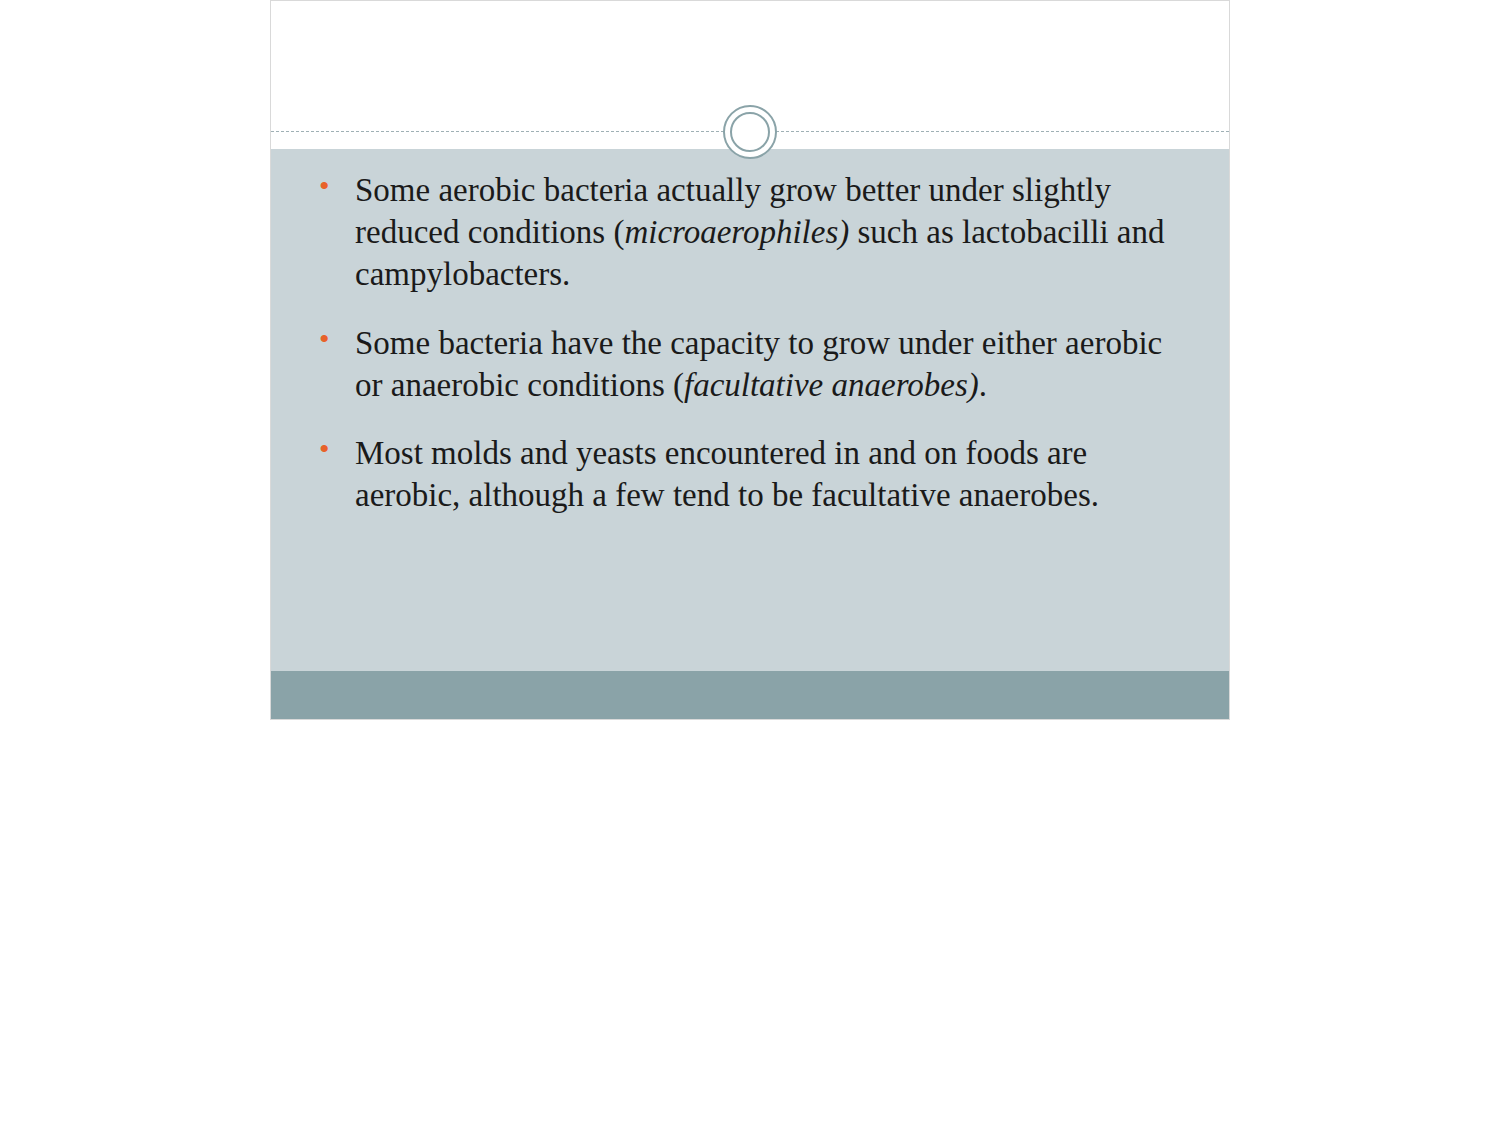Some aerobic bacteria actually grow better under slightly reduced conditions (microaerophiles) such as lactobacilli and campylobacters.
Some bacteria have the capacity to grow under either aerobic or anaerobic conditions (facultative anaerobes).
Most molds and yeasts encountered in and on foods are aerobic, although a few tend to be facultative anaerobes.